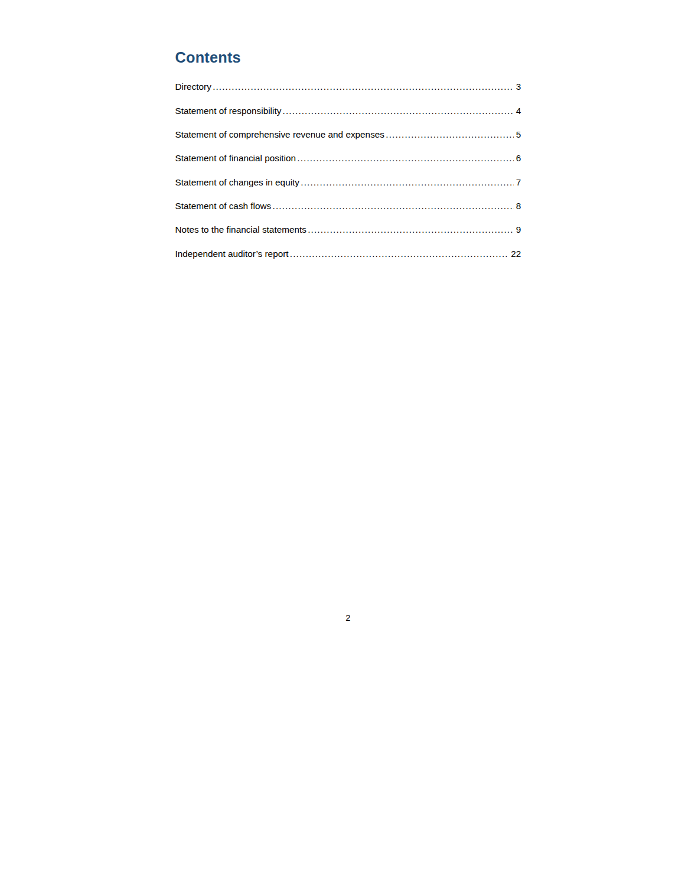Contents
Directory ........................................................................................................................................... 3
Statement of responsibility ......................................................................................................................... 4
Statement of comprehensive revenue and expenses ..................................................................................... 5
Statement of financial position ..................................................................................................................... 6
Statement of changes in equity ..................................................................................................................... 7
Statement of cash flows ................................................................................................................................. 8
Notes to the financial statements ................................................................................................................. 9
Independent auditor’s report ..................................................................................................................... 22
2